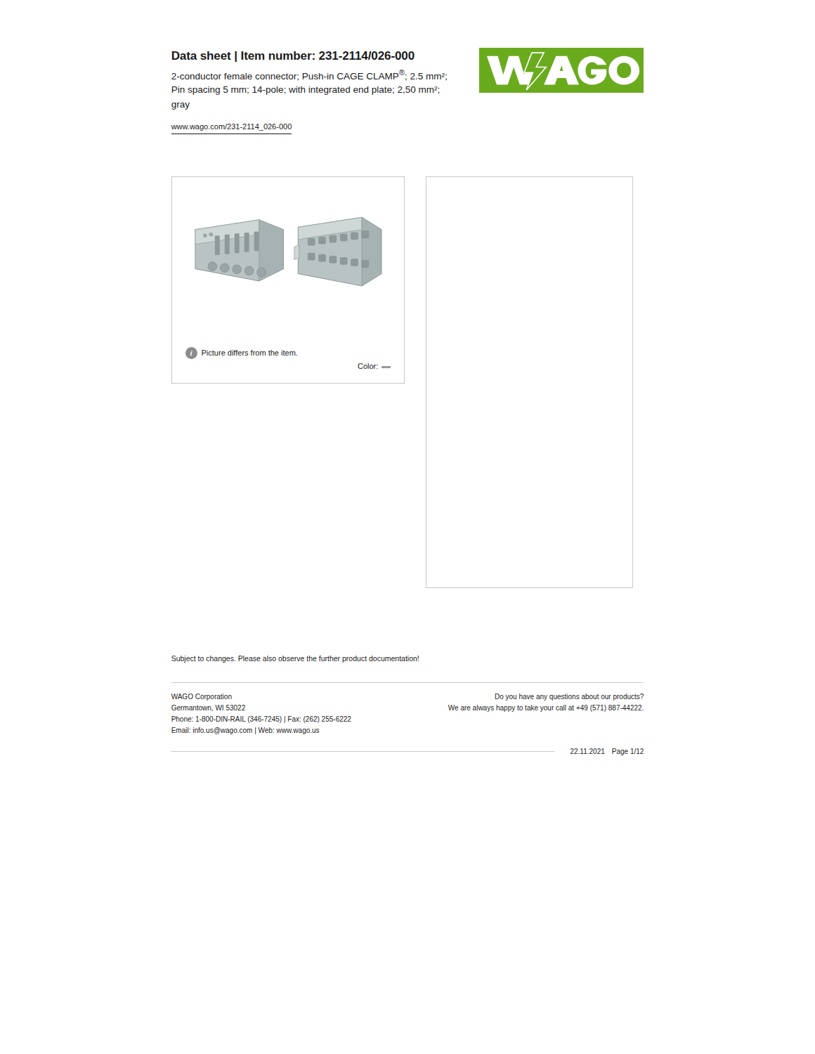Data sheet | Item number: 231-2114/026-000
2-conductor female connector; Push-in CAGE CLAMP®; 2.5 mm²; Pin spacing 5 mm; 14-pole; with integrated end plate; 2,50 mm²; gray
www.wago.com/231-2114_026-000
i Picture differs from the item.
Color:
Subject to changes. Please also observe the further product documentation!
WAGO Corporation
Germantown, WI 53022
Phone: 1-800-DIN-RAIL (346-7245) | Fax: (262) 255-6222
Email: info.us@wago.com | Web: www.wago.us
Do you have any questions about our products?
We are always happy to take your call at +49 (571) 887-44222.
22.11.2021Page 1/12